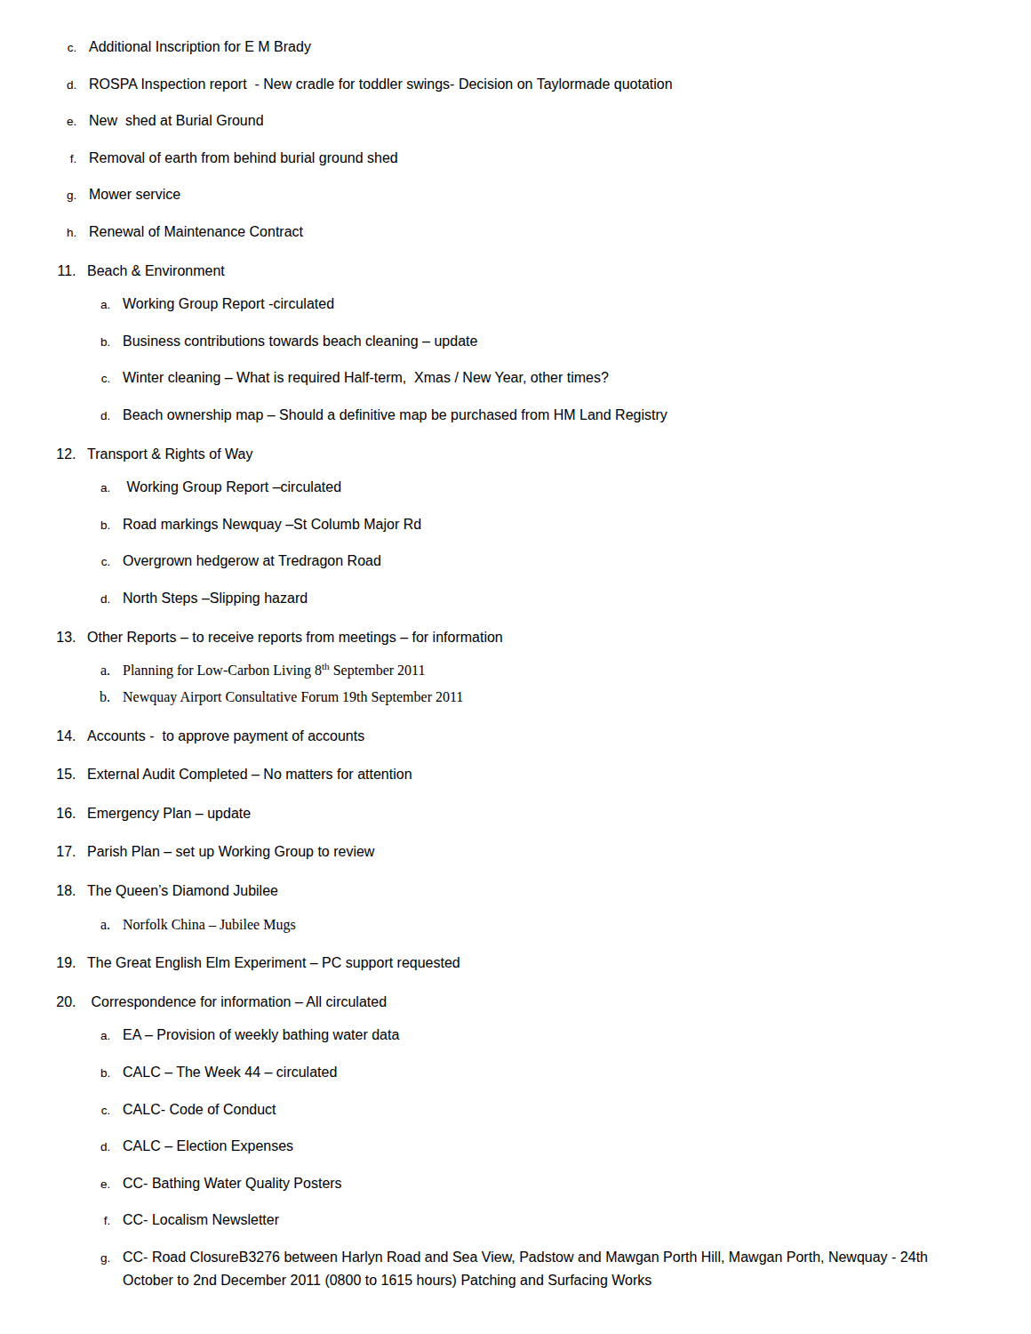Additional Inscription for E M Brady
ROSPA Inspection report - New cradle for toddler swings- Decision on Taylormade quotation
New shed at Burial Ground
Removal of earth from behind burial ground shed
Mower service
Renewal of Maintenance Contract
Beach & Environment
Working Group Report -circulated
Business contributions towards beach cleaning – update
Winter cleaning – What is required Half-term, Xmas / New Year, other times?
Beach ownership map – Should a definitive map be purchased from HM Land Registry
Transport & Rights of Way
Working Group Report –circulated
Road markings Newquay –St Columb Major Rd
Overgrown hedgerow at Tredragon Road
North Steps –Slipping hazard
Other Reports – to receive reports from meetings – for information
Planning for Low-Carbon Living 8th September 2011
Newquay Airport Consultative Forum 19th September 2011
Accounts - to approve payment of accounts
External Audit Completed – No matters for attention
Emergency Plan – update
Parish Plan – set up Working Group to review
The Queen’s Diamond Jubilee
Norfolk China – Jubilee Mugs
The Great English Elm Experiment – PC support requested
Correspondence for information – All circulated
EA – Provision of weekly bathing water data
CALC – The Week 44 – circulated
CALC- Code of Conduct
CALC – Election Expenses
CC- Bathing Water Quality Posters
CC- Localism Newsletter
CC- Road ClosureB3276 between Harlyn Road and Sea View, Padstow and Mawgan Porth Hill, Mawgan Porth, Newquay - 24th October to 2nd December 2011 (0800 to 1615 hours) Patching and Surfacing Works